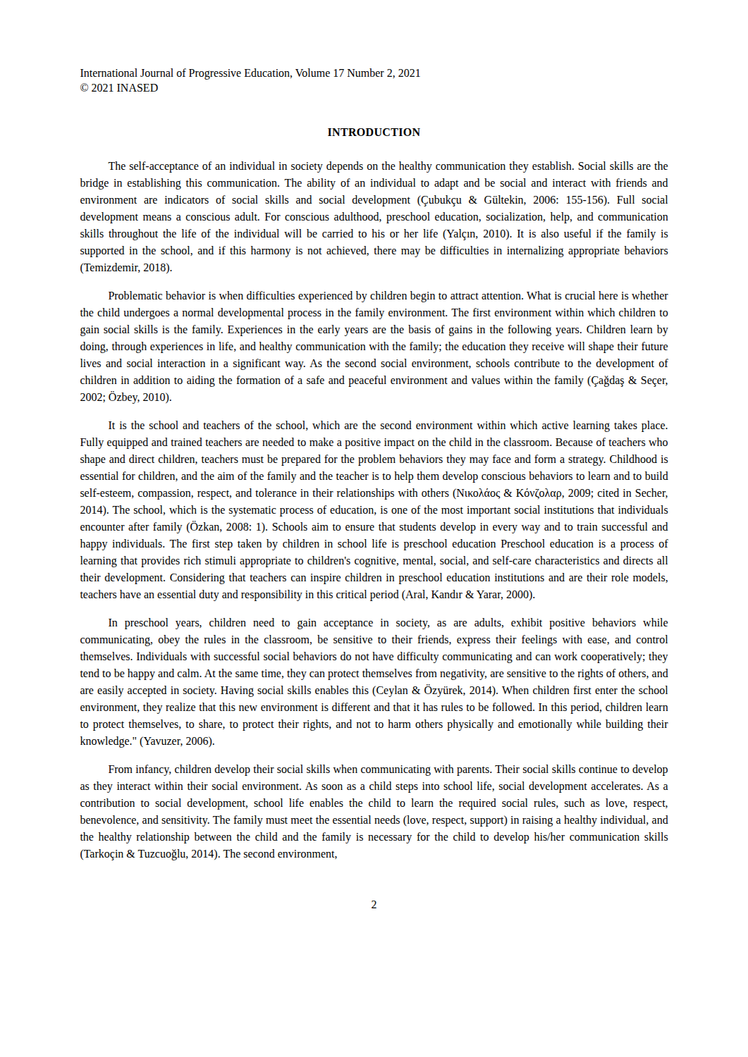International Journal of Progressive Education, Volume 17 Number 2, 2021
© 2021 INASED
INTRODUCTION
The self-acceptance of an individual in society depends on the healthy communication they establish. Social skills are the bridge in establishing this communication. The ability of an individual to adapt and be social and interact with friends and environment are indicators of social skills and social development (Çubukçu & Gültekin, 2006: 155-156). Full social development means a conscious adult. For conscious adulthood, preschool education, socialization, help, and communication skills throughout the life of the individual will be carried to his or her life (Yalçın, 2010). It is also useful if the family is supported in the school, and if this harmony is not achieved, there may be difficulties in internalizing appropriate behaviors (Temizdemir, 2018).
Problematic behavior is when difficulties experienced by children begin to attract attention. What is crucial here is whether the child undergoes a normal developmental process in the family environment. The first environment within which children to gain social skills is the family. Experiences in the early years are the basis of gains in the following years. Children learn by doing, through experiences in life, and healthy communication with the family; the education they receive will shape their future lives and social interaction in a significant way. As the second social environment, schools contribute to the development of children in addition to aiding the formation of a safe and peaceful environment and values within the family (Çağdaş & Seçer, 2002; Özbey, 2010).
It is the school and teachers of the school, which are the second environment within which active learning takes place. Fully equipped and trained teachers are needed to make a positive impact on the child in the classroom. Because of teachers who shape and direct children, teachers must be prepared for the problem behaviors they may face and form a strategy. Childhood is essential for children, and the aim of the family and the teacher is to help them develop conscious behaviors to learn and to build self-esteem, compassion, respect, and tolerance in their relationships with others (Νικολάος & Κόνζολαρ, 2009; cited in Secher, 2014). The school, which is the systematic process of education, is one of the most important social institutions that individuals encounter after family (Özkan, 2008: 1). Schools aim to ensure that students develop in every way and to train successful and happy individuals. The first step taken by children in school life is preschool education Preschool education is a process of learning that provides rich stimuli appropriate to children's cognitive, mental, social, and self-care characteristics and directs all their development. Considering that teachers can inspire children in preschool education institutions and are their role models, teachers have an essential duty and responsibility in this critical period (Aral, Kandır & Yarar, 2000).
In preschool years, children need to gain acceptance in society, as are adults, exhibit positive behaviors while communicating, obey the rules in the classroom, be sensitive to their friends, express their feelings with ease, and control themselves. Individuals with successful social behaviors do not have difficulty communicating and can work cooperatively; they tend to be happy and calm. At the same time, they can protect themselves from negativity, are sensitive to the rights of others, and are easily accepted in society. Having social skills enables this (Ceylan & Özyürek, 2014). When children first enter the school environment, they realize that this new environment is different and that it has rules to be followed. In this period, children learn to protect themselves, to share, to protect their rights, and not to harm others physically and emotionally while building their knowledge." (Yavuzer, 2006).
From infancy, children develop their social skills when communicating with parents. Their social skills continue to develop as they interact within their social environment. As soon as a child steps into school life, social development accelerates. As a contribution to social development, school life enables the child to learn the required social rules, such as love, respect, benevolence, and sensitivity. The family must meet the essential needs (love, respect, support) in raising a healthy individual, and the healthy relationship between the child and the family is necessary for the child to develop his/her communication skills (Tarkoçin & Tuzcuoğlu, 2014). The second environment,
2